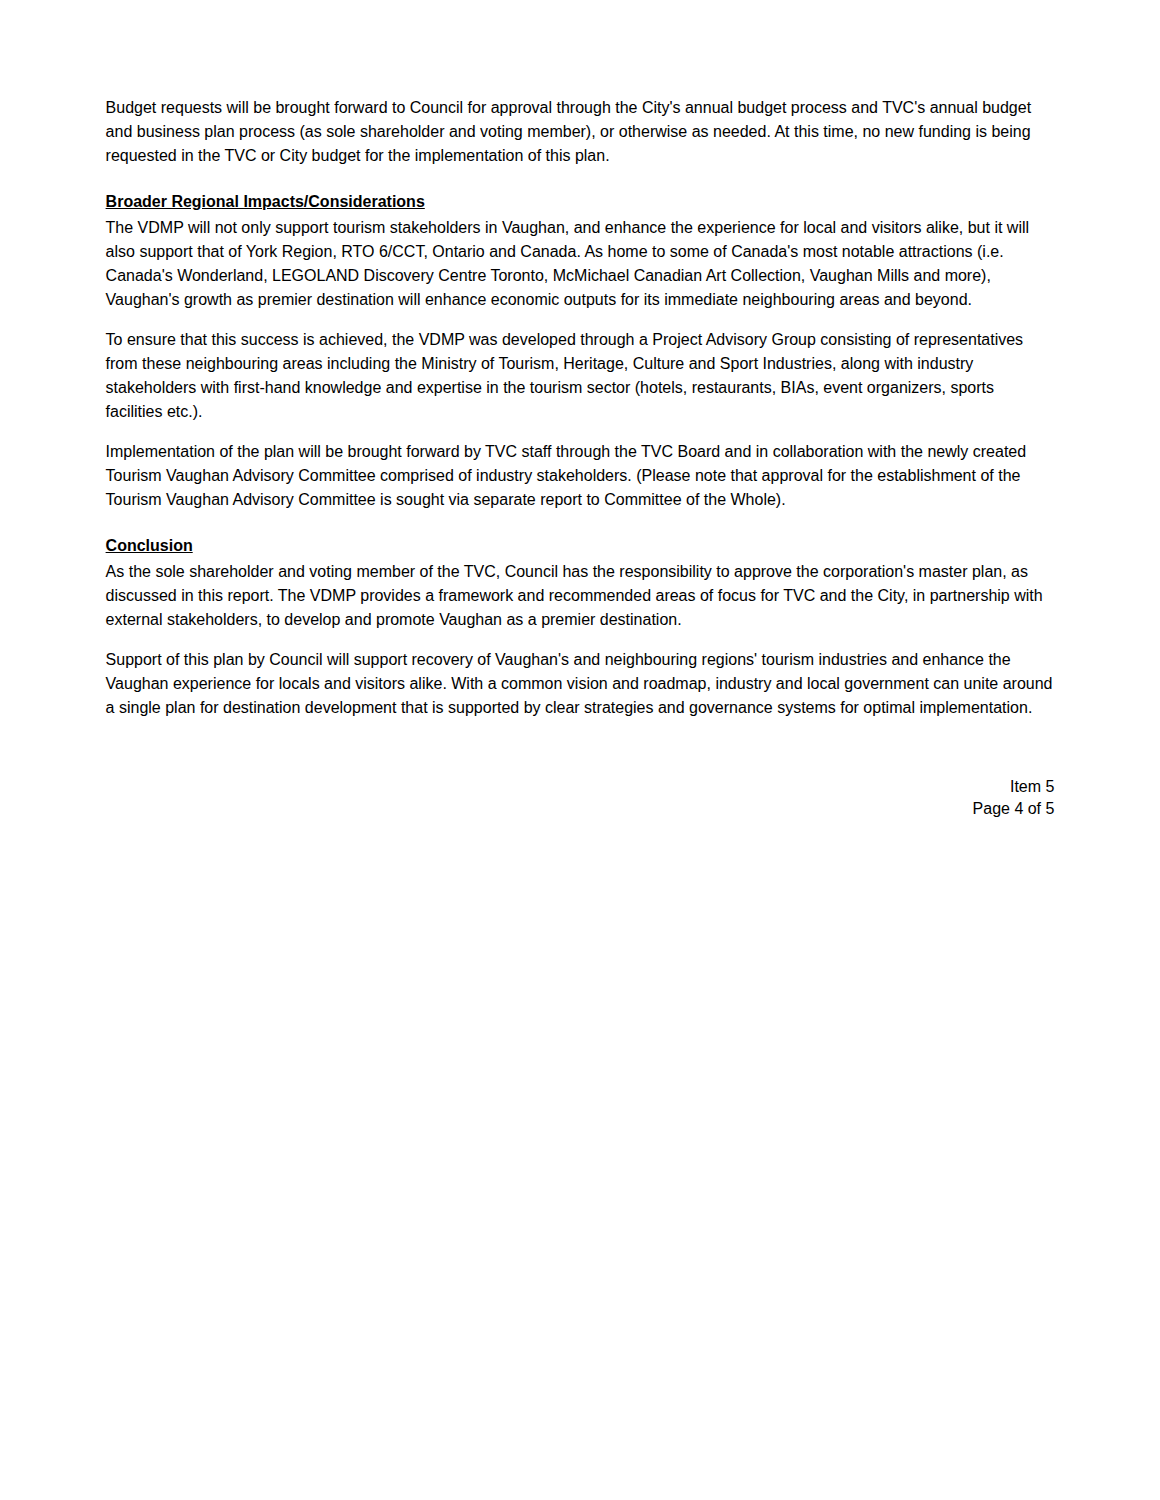Budget requests will be brought forward to Council for approval through the City's annual budget process and TVC's annual budget and business plan process (as sole shareholder and voting member), or otherwise as needed. At this time, no new funding is being requested in the TVC or City budget for the implementation of this plan.
Broader Regional Impacts/Considerations
The VDMP will not only support tourism stakeholders in Vaughan, and enhance the experience for local and visitors alike, but it will also support that of York Region, RTO 6/CCT, Ontario and Canada. As home to some of Canada's most notable attractions (i.e. Canada's Wonderland, LEGOLAND Discovery Centre Toronto, McMichael Canadian Art Collection, Vaughan Mills and more), Vaughan's growth as premier destination will enhance economic outputs for its immediate neighbouring areas and beyond.
To ensure that this success is achieved, the VDMP was developed through a Project Advisory Group consisting of representatives from these neighbouring areas including the Ministry of Tourism, Heritage, Culture and Sport Industries, along with industry stakeholders with first-hand knowledge and expertise in the tourism sector (hotels, restaurants, BIAs, event organizers, sports facilities etc.).
Implementation of the plan will be brought forward by TVC staff through the TVC Board and in collaboration with the newly created Tourism Vaughan Advisory Committee comprised of industry stakeholders. (Please note that approval for the establishment of the Tourism Vaughan Advisory Committee is sought via separate report to Committee of the Whole).
Conclusion
As the sole shareholder and voting member of the TVC, Council has the responsibility to approve the corporation's master plan, as discussed in this report. The VDMP provides a framework and recommended areas of focus for TVC and the City, in partnership with external stakeholders, to develop and promote Vaughan as a premier destination.
Support of this plan by Council will support recovery of Vaughan's and neighbouring regions' tourism industries and enhance the Vaughan experience for locals and visitors alike. With a common vision and roadmap, industry and local government can unite around a single plan for destination development that is supported by clear strategies and governance systems for optimal implementation.
Item 5
Page 4 of 5